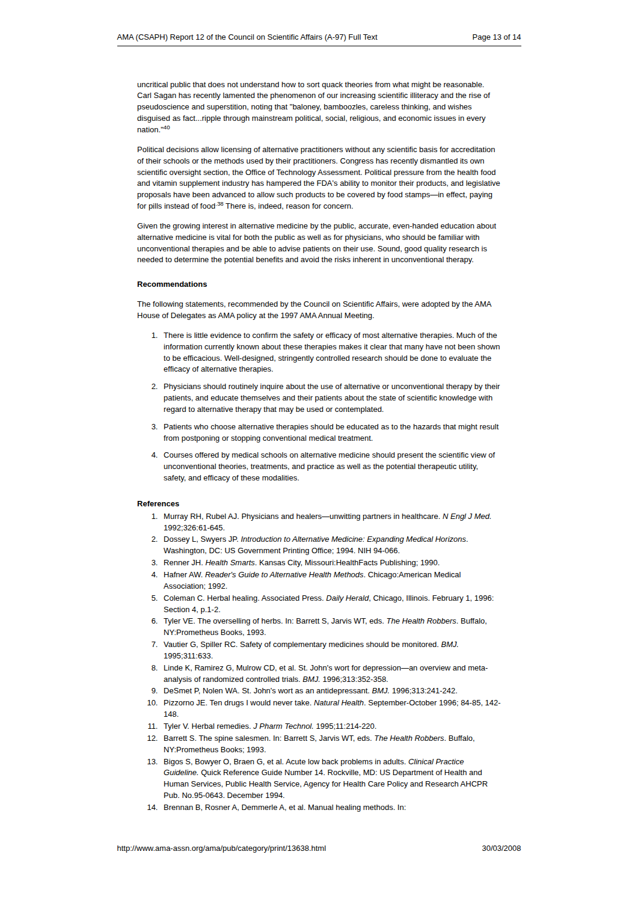AMA (CSAPH) Report 12 of the Council on Scientific Affairs (A-97) Full Text
Page 13 of 14
uncritical public that does not understand how to sort quack theories from what might be reasonable. Carl Sagan has recently lamented the phenomenon of our increasing scientific illiteracy and the rise of pseudoscience and superstition, noting that "baloney, bamboozles, careless thinking, and wishes disguised as fact...ripple through mainstream political, social, religious, and economic issues in every nation."40
Political decisions allow licensing of alternative practitioners without any scientific basis for accreditation of their schools or the methods used by their practitioners. Congress has recently dismantled its own scientific oversight section, the Office of Technology Assessment. Political pressure from the health food and vitamin supplement industry has hampered the FDA's ability to monitor their products, and legislative proposals have been advanced to allow such products to be covered by food stamps—in effect, paying for pills instead of food.38 There is, indeed, reason for concern.
Given the growing interest in alternative medicine by the public, accurate, even-handed education about alternative medicine is vital for both the public as well as for physicians, who should be familiar with unconventional therapies and be able to advise patients on their use. Sound, good quality research is needed to determine the potential benefits and avoid the risks inherent in unconventional therapy.
Recommendations
The following statements, recommended by the Council on Scientific Affairs, were adopted by the AMA House of Delegates as AMA policy at the 1997 AMA Annual Meeting.
There is little evidence to confirm the safety or efficacy of most alternative therapies. Much of the information currently known about these therapies makes it clear that many have not been shown to be efficacious. Well-designed, stringently controlled research should be done to evaluate the efficacy of alternative therapies.
Physicians should routinely inquire about the use of alternative or unconventional therapy by their patients, and educate themselves and their patients about the state of scientific knowledge with regard to alternative therapy that may be used or contemplated.
Patients who choose alternative therapies should be educated as to the hazards that might result from postponing or stopping conventional medical treatment.
Courses offered by medical schools on alternative medicine should present the scientific view of unconventional theories, treatments, and practice as well as the potential therapeutic utility, safety, and efficacy of these modalities.
References
Murray RH, Rubel AJ. Physicians and healers—unwitting partners in healthcare. N Engl J Med. 1992;326:61-645.
Dossey L, Swyers JP. Introduction to Alternative Medicine: Expanding Medical Horizons. Washington, DC: US Government Printing Office; 1994. NIH 94-066.
Renner JH. Health Smarts. Kansas City, Missouri:HealthFacts Publishing; 1990.
Hafner AW. Reader's Guide to Alternative Health Methods. Chicago:American Medical Association; 1992.
Coleman C. Herbal healing. Associated Press. Daily Herald, Chicago, Illinois. February 1, 1996: Section 4, p.1-2.
Tyler VE. The overselling of herbs. In: Barrett S, Jarvis WT, eds. The Health Robbers. Buffalo, NY:Prometheus Books, 1993.
Vautier G, Spiller RC. Safety of complementary medicines should be monitored. BMJ. 1995;311:633.
Linde K, Ramirez G, Mulrow CD, et al. St. John's wort for depression—an overview and meta-analysis of randomized controlled trials. BMJ. 1996;313:352-358.
DeSmet P, Nolen WA. St. John's wort as an antidepressant. BMJ. 1996;313:241-242.
Pizzorno JE. Ten drugs I would never take. Natural Health. September-October 1996; 84-85, 142-148.
Tyler V. Herbal remedies. J Pharm Technol. 1995;11:214-220.
Barrett S. The spine salesmen. In: Barrett S, Jarvis WT, eds. The Health Robbers. Buffalo, NY:Prometheus Books; 1993.
Bigos S, Bowyer O, Braen G, et al. Acute low back problems in adults. Clinical Practice Guideline. Quick Reference Guide Number 14. Rockville, MD: US Department of Health and Human Services, Public Health Service, Agency for Health Care Policy and Research AHCPR Pub. No.95-0643. December 1994.
Brennan B, Rosner A, Demmerle A, et al. Manual healing methods. In:
http://www.ama-assn.org/ama/pub/category/print/13638.html
30/03/2008